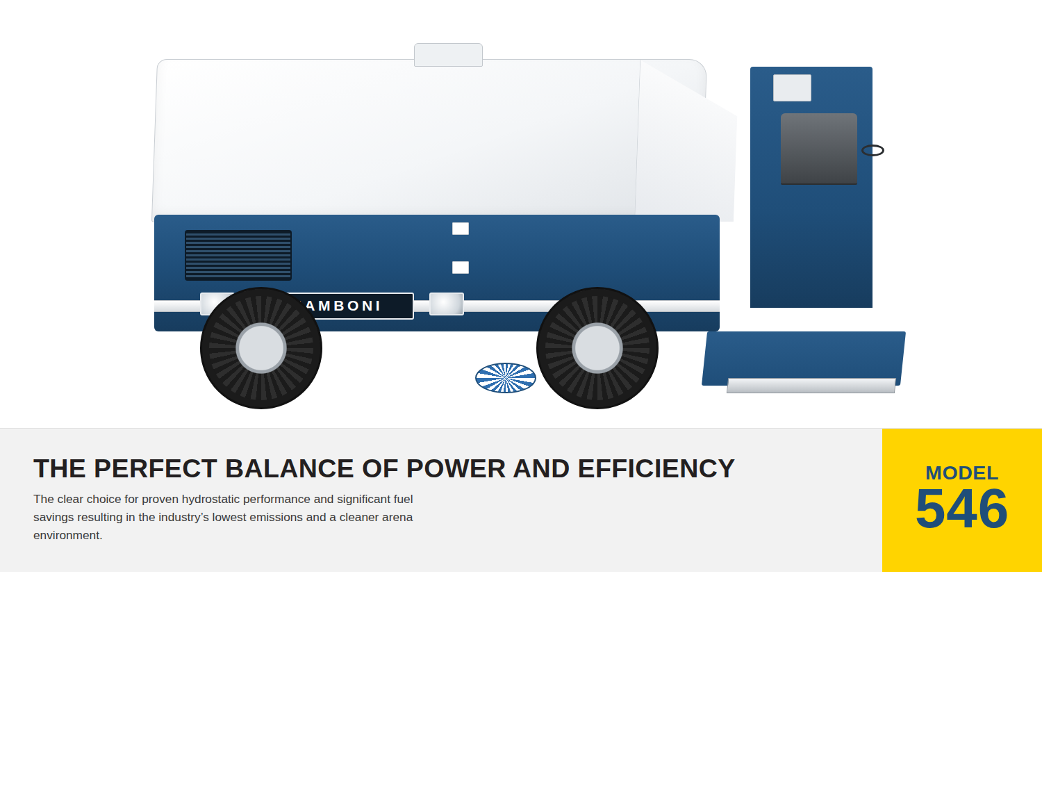ZAMBONI
Zamboni Model 546 ice resurfacing machine
The Perfect Balance of Power and Efficiency
The clear choice for proven hydrostatic performance and significant fuel savings resulting in the industry’s lowest emissions and a cleaner arena environment.
Model 546